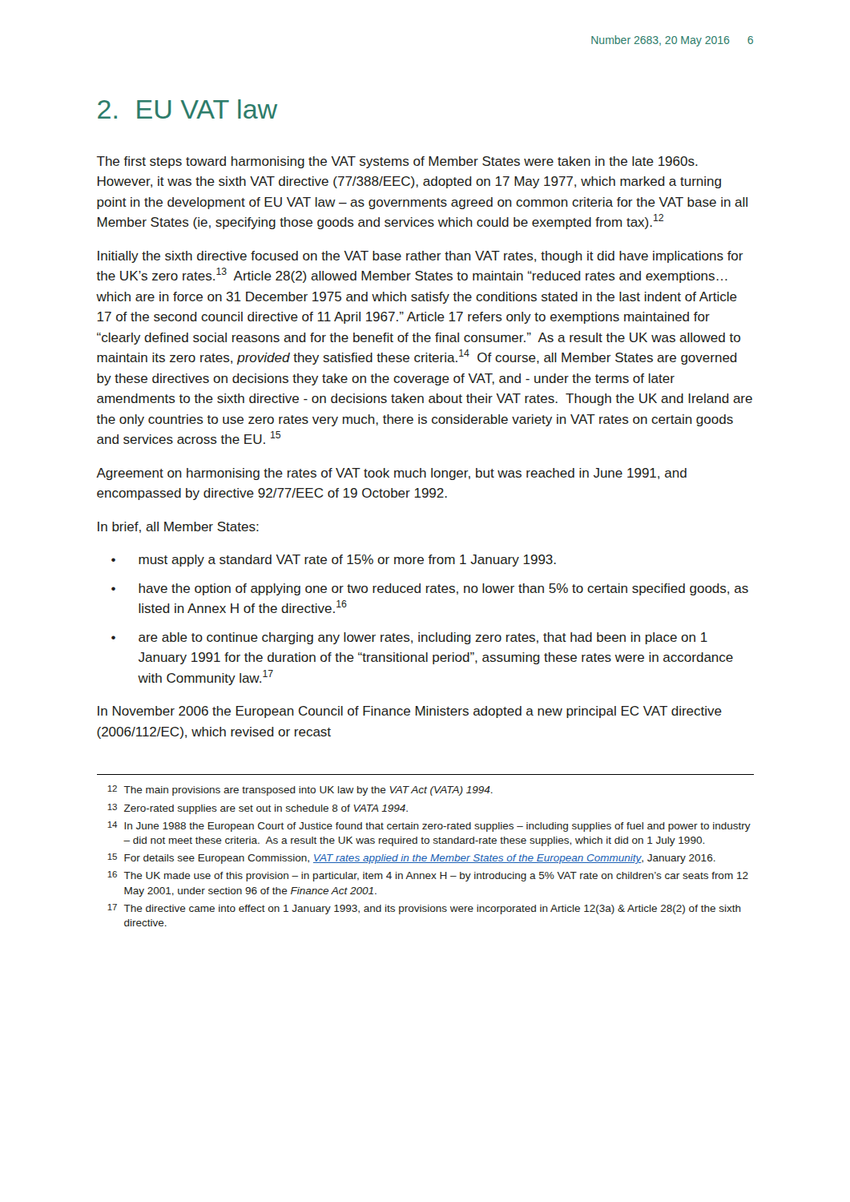Number 2683, 20 May 2016 6
2. EU VAT law
The first steps toward harmonising the VAT systems of Member States were taken in the late 1960s. However, it was the sixth VAT directive (77/388/EEC), adopted on 17 May 1977, which marked a turning point in the development of EU VAT law – as governments agreed on common criteria for the VAT base in all Member States (ie, specifying those goods and services which could be exempted from tax).12
Initially the sixth directive focused on the VAT base rather than VAT rates, though it did have implications for the UK’s zero rates.13 Article 28(2) allowed Member States to maintain “reduced rates and exemptions… which are in force on 31 December 1975 and which satisfy the conditions stated in the last indent of Article 17 of the second council directive of 11 April 1967.” Article 17 refers only to exemptions maintained for “clearly defined social reasons and for the benefit of the final consumer.” As a result the UK was allowed to maintain its zero rates, provided they satisfied these criteria.14 Of course, all Member States are governed by these directives on decisions they take on the coverage of VAT, and - under the terms of later amendments to the sixth directive - on decisions taken about their VAT rates. Though the UK and Ireland are the only countries to use zero rates very much, there is considerable variety in VAT rates on certain goods and services across the EU. 15
Agreement on harmonising the rates of VAT took much longer, but was reached in June 1991, and encompassed by directive 92/77/EEC of 19 October 1992.
In brief, all Member States:
must apply a standard VAT rate of 15% or more from 1 January 1993.
have the option of applying one or two reduced rates, no lower than 5% to certain specified goods, as listed in Annex H of the directive.16
are able to continue charging any lower rates, including zero rates, that had been in place on 1 January 1991 for the duration of the “transitional period”, assuming these rates were in accordance with Community law.17
In November 2006 the European Council of Finance Ministers adopted a new principal EC VAT directive (2006/112/EC), which revised or recast
12 The main provisions are transposed into UK law by the VAT Act (VATA) 1994.
13 Zero-rated supplies are set out in schedule 8 of VATA 1994.
14 In June 1988 the European Court of Justice found that certain zero-rated supplies – including supplies of fuel and power to industry – did not meet these criteria. As a result the UK was required to standard-rate these supplies, which it did on 1 July 1990.
15 For details see European Commission, VAT rates applied in the Member States of the European Community, January 2016.
16 The UK made use of this provision – in particular, item 4 in Annex H – by introducing a 5% VAT rate on children’s car seats from 12 May 2001, under section 96 of the Finance Act 2001.
17 The directive came into effect on 1 January 1993, and its provisions were incorporated in Article 12(3a) & Article 28(2) of the sixth directive.